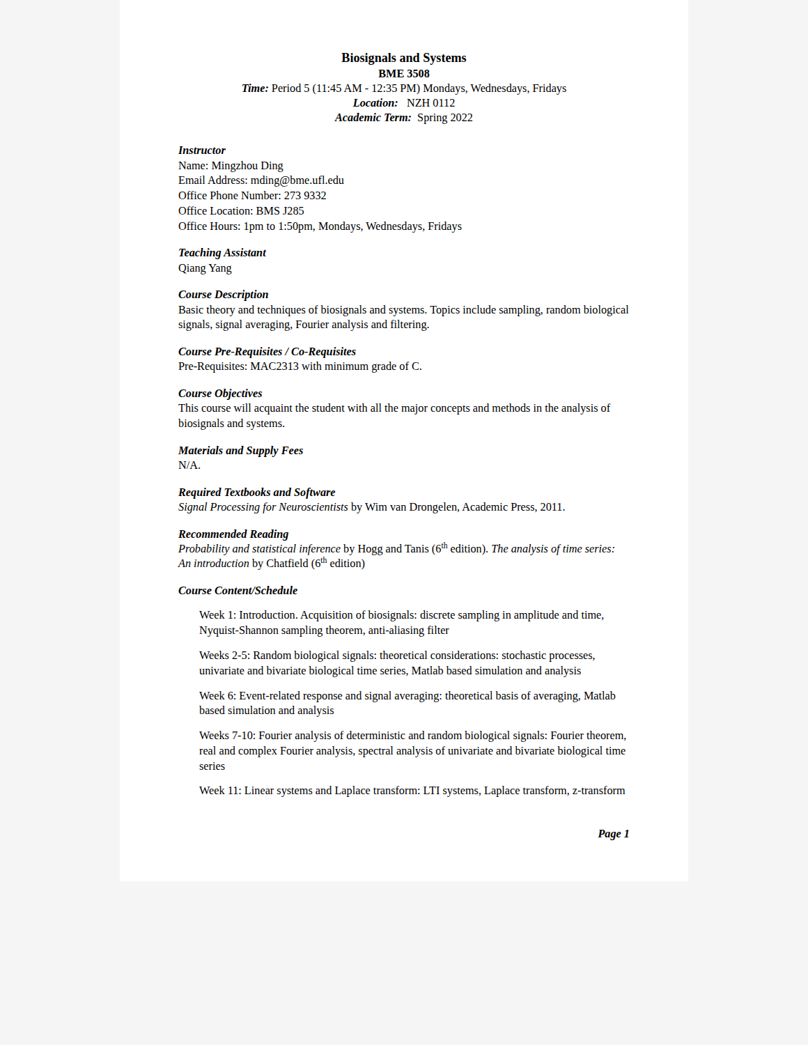Biosignals and Systems
BME 3508
Time: Period 5 (11:45 AM - 12:35 PM) Mondays, Wednesdays, Fridays
Location: NZH 0112
Academic Term: Spring 2022
Instructor
Name: Mingzhou Ding
Email Address: mding@bme.ufl.edu
Office Phone Number: 273 9332
Office Location: BMS J285
Office Hours: 1pm to 1:50pm, Mondays, Wednesdays, Fridays
Teaching Assistant
Qiang Yang
Course Description
Basic theory and techniques of biosignals and systems. Topics include sampling, random biological signals, signal averaging, Fourier analysis and filtering.
Course Pre-Requisites / Co-Requisites
Pre-Requisites: MAC2313 with minimum grade of C.
Course Objectives
This course will acquaint the student with all the major concepts and methods in the analysis of biosignals and systems.
Materials and Supply Fees
N/A.
Required Textbooks and Software
Signal Processing for Neuroscientists by Wim van Drongelen, Academic Press, 2011.
Recommended Reading
Probability and statistical inference by Hogg and Tanis (6th edition). The analysis of time series: An introduction by Chatfield (6th edition)
Course Content/Schedule
Week 1: Introduction. Acquisition of biosignals: discrete sampling in amplitude and time, Nyquist-Shannon sampling theorem, anti-aliasing filter
Weeks 2-5: Random biological signals: theoretical considerations: stochastic processes, univariate and bivariate biological time series, Matlab based simulation and analysis
Week 6: Event-related response and signal averaging: theoretical basis of averaging, Matlab based simulation and analysis
Weeks 7-10: Fourier analysis of deterministic and random biological signals: Fourier theorem, real and complex Fourier analysis, spectral analysis of univariate and bivariate biological time series
Week 11: Linear systems and Laplace transform: LTI systems, Laplace transform, z-transform
Page 1